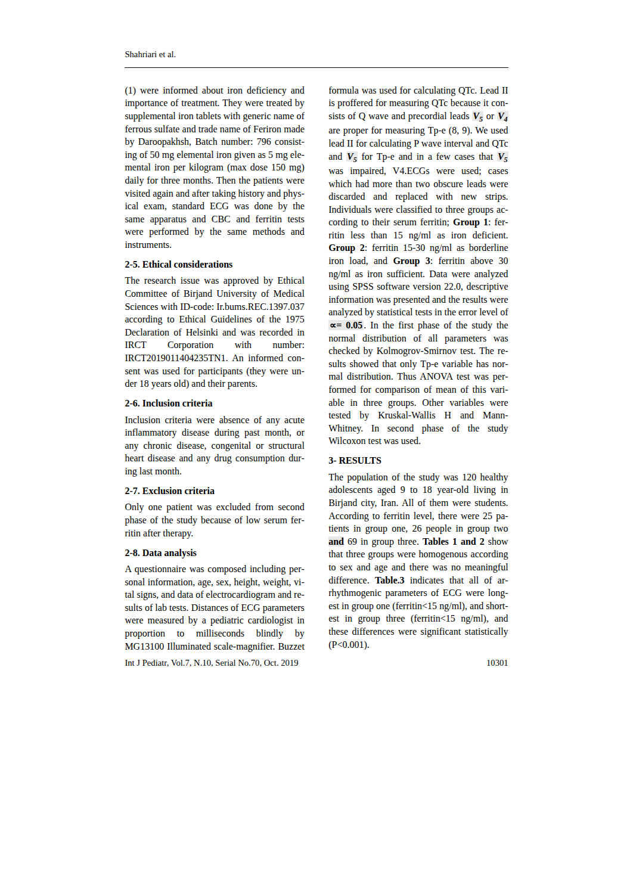Shahriari et al.
(1) were informed about iron deficiency and importance of treatment. They were treated by supplemental iron tablets with generic name of ferrous sulfate and trade name of Feriron made by Daroopakhsh, Batch number: 796 consisting of 50 mg elemental iron given as 5 mg elemental iron per kilogram (max dose 150 mg) daily for three months. Then the patients were visited again and after taking history and physical exam, standard ECG was done by the same apparatus and CBC and ferritin tests were performed by the same methods and instruments.
2-5. Ethical considerations
The research issue was approved by Ethical Committee of Birjand University of Medical Sciences with ID-code: Ir.bums.REC.1397.037 according to Ethical Guidelines of the 1975 Declaration of Helsinki and was recorded in IRCT Corporation with number: IRCT2019011404235TN1. An informed consent was used for participants (they were under 18 years old) and their parents.
2-6. Inclusion criteria
Inclusion criteria were absence of any acute inflammatory disease during past month, or any chronic disease, congenital or structural heart disease and any drug consumption during last month.
2-7. Exclusion criteria
Only one patient was excluded from second phase of the study because of low serum ferritin after therapy.
2-8. Data analysis
A questionnaire was composed including personal information, age, sex, height, weight, vital signs, and data of electrocardiogram and results of lab tests. Distances of ECG parameters were measured by a pediatric cardiologist in proportion to milliseconds blindly by MG13100 Illuminated scale-magnifier. Buzzet formula was used for calculating QTc. Lead II is proffered for measuring QTc because it consists of Q wave and precordial leads V5 or V4 are proper for measuring Tp-e (8, 9). We used lead II for calculating P wave interval and QTc and V5 for Tp-e and in a few cases that V5 was impaired, V4.ECGs were used; cases which had more than two obscure leads were discarded and replaced with new strips. Individuals were classified to three groups according to their serum ferritin; Group 1: ferritin less than 15 ng/ml as iron deficient. Group 2: ferritin 15-30 ng/ml as borderline iron load, and Group 3: ferritin above 30 ng/ml as iron sufficient. Data were analyzed using SPSS software version 22.0, descriptive information was presented and the results were analyzed by statistical tests in the error level of ∝= 0.05. In the first phase of the study the normal distribution of all parameters was checked by Kolmogrov-Smirnov test. The results showed that only Tp-e variable has normal distribution. Thus ANOVA test was performed for comparison of mean of this variable in three groups. Other variables were tested by Kruskal-Wallis H and Mann-Whitney. In second phase of the study Wilcoxon test was used.
3- RESULTS
The population of the study was 120 healthy adolescents aged 9 to 18 year-old living in Birjand city, Iran. All of them were students. According to ferritin level, there were 25 patients in group one, 26 people in group two and 69 in group three. Tables 1 and 2 show that three groups were homogenous according to sex and age and there was no meaningful difference. Table.3 indicates that all of arrhythmogenic parameters of ECG were longest in group one (ferritin<15 ng/ml), and shortest in group three (ferritin<15 ng/ml), and these differences were significant statistically (P<0.001).
Int J Pediatr, Vol.7, N.10, Serial No.70, Oct. 2019 10301